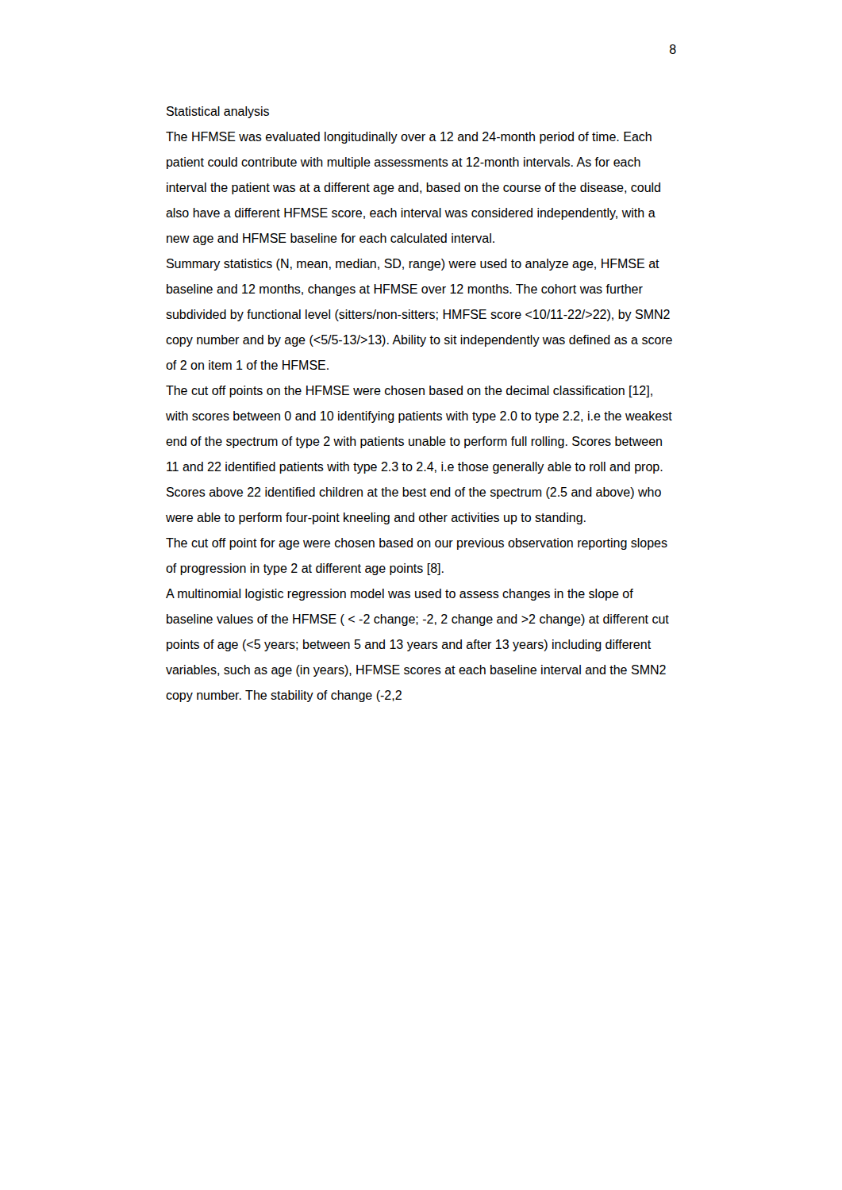8
Statistical analysis
The HFMSE was evaluated longitudinally over a 12 and 24-month period of time. Each patient could contribute with multiple assessments at 12-month intervals. As for each interval the patient was at a different age and, based on the course of the disease, could also have a different HFMSE score, each interval was considered independently, with a new age and HFMSE baseline for each calculated interval.
Summary statistics (N, mean, median, SD, range) were used to analyze age, HFMSE at baseline and 12 months, changes at HFMSE over 12 months. The cohort was further subdivided by functional level (sitters/non-sitters; HMFSE score <10/11-22/>22), by SMN2 copy number and by age (<5/5-13/>13). Ability to sit independently was defined as a score of 2 on item 1 of the HFMSE.
The cut off points on the HFMSE were chosen based on the decimal classification [12], with scores between 0 and 10 identifying patients with type 2.0 to type 2.2, i.e the weakest end of the spectrum of type 2 with patients unable to perform full rolling. Scores between 11 and 22 identified patients with type 2.3 to 2.4, i.e those generally able to roll and prop. Scores above 22 identified children at the best end of the spectrum (2.5 and above) who were able to perform four-point kneeling and other activities up to standing.
The cut off point for age were chosen based on our previous observation reporting slopes of progression in type 2 at different age points [8].
A multinomial logistic regression model was used to assess changes in the slope of baseline values of the HFMSE ( < -2 change; -2, 2 change and >2 change) at different cut points of age (<5 years; between 5 and 13 years and after 13 years) including different variables, such as age (in years), HFMSE scores at each baseline interval and the SMN2 copy number. The stability of change (-2,2